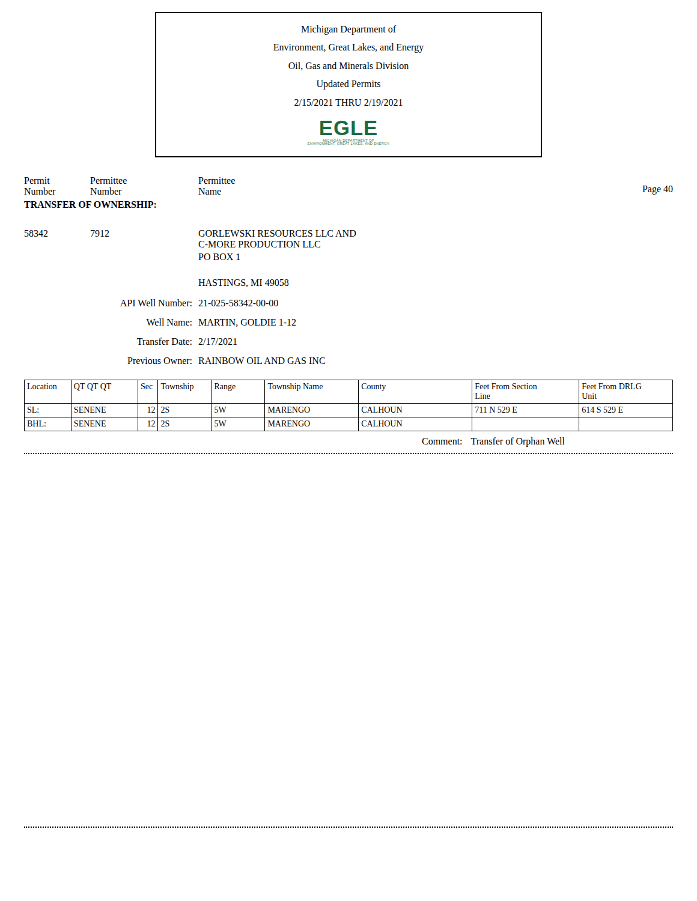Michigan Department of
Environment, Great Lakes, and Energy
Oil, Gas and Minerals Division
Updated Permits
2/15/2021 THRU 2/19/2021
EGLE
MICHIGAN DEPARTMENT OF
ENVIRONMENT, GREAT LAKES, AND ENERGY
Permit
Number
Permittee
Number
Permittee
Name
Page 40
TRANSFER OF OWNERSHIP:
58342 7912 GORLEWSKI RESOURCES LLC AND
C-MORE PRODUCTION LLC
PO BOX 1
HASTINGS, MI 49058
API Well Number: 21-025-58342-00-00
Well Name: MARTIN, GOLDIE 1-12
Transfer Date: 2/17/2021
Previous Owner: RAINBOW OIL AND GAS INC
| Location | QT QT QT | Sec | Township | Range | Township Name | County | Feet From Section Line | Feet From DRLG Unit |
| --- | --- | --- | --- | --- | --- | --- | --- | --- |
| SL: | SENENE | 12 | 2S | 5W | MARENGO | CALHOUN | 711 N 529 E | 614 S 529 E |
| BHL: | SENENE | 12 | 2S | 5W | MARENGO | CALHOUN | | |
Comment: Transfer of Orphan Well